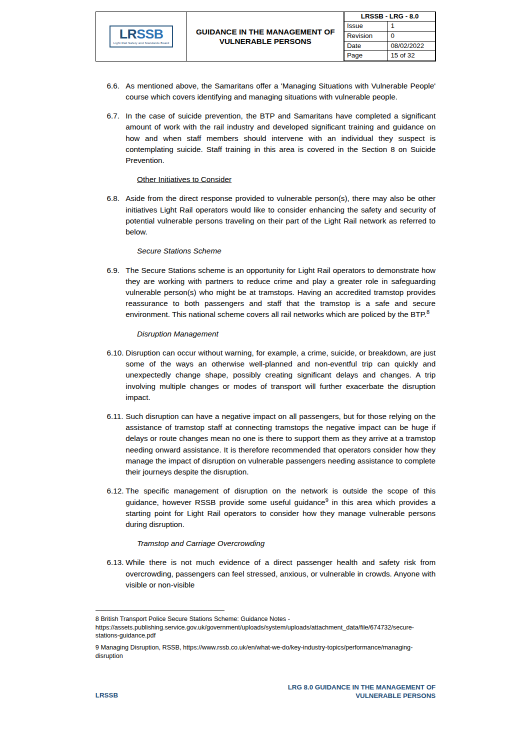LR SSB
Light Rail Safety and Standards Board
GUIDANCE IN THE MANAGEMENT OF VULNERABLE PERSONS
| LRSSB - LRG - 8.0 |
| Issue | 1 |
| Revision | 0 |
| Date | 08/02/2022 |
| Page | 15 of 32 |
6.6.
As mentioned above, the Samaritans offer a 'Managing Situations with Vulnerable People' course which covers identifying and managing situations with vulnerable people.
6.7.
In the case of suicide prevention, the BTP and Samaritans have completed a significant amount of work with the rail industry and developed significant training and guidance on how and when staff members should intervene with an individual they suspect is contemplating suicide. Staff training in this area is covered in the Section 8 on Suicide Prevention.
Other Initiatives to Consider
6.8.
Aside from the direct response provided to vulnerable person(s), there may also be other initiatives Light Rail operators would like to consider enhancing the safety and security of potential vulnerable persons traveling on their part of the Light Rail network as referred to below.
Secure Stations Scheme
6.9.
The Secure Stations scheme is an opportunity for Light Rail operators to demonstrate how they are working with partners to reduce crime and play a greater role in safeguarding vulnerable person(s) who might be at tramstops. Having an accredited tramstop provides reassurance to both passengers and staff that the tramstop is a safe and secure environment. This national scheme covers all rail networks which are policed by the BTP.8
Disruption Management
6.10.
Disruption can occur without warning, for example, a crime, suicide, or breakdown, are just some of the ways an otherwise well-planned and non-eventful trip can quickly and unexpectedly change shape, possibly creating significant delays and changes. A trip involving multiple changes or modes of transport will further exacerbate the disruption impact.
6.11.
Such disruption can have a negative impact on all passengers, but for those relying on the assistance of tramstop staff at connecting tramstops the negative impact can be huge if delays or route changes mean no one is there to support them as they arrive at a tramstop needing onward assistance. It is therefore recommended that operators consider how they manage the impact of disruption on vulnerable passengers needing assistance to complete their journeys despite the disruption.
6.12.
The specific management of disruption on the network is outside the scope of this guidance, however RSSB provide some useful guidance9 in this area which provides a starting point for Light Rail operators to consider how they manage vulnerable persons during disruption.
Tramstop and Carriage Overcrowding
6.13.
While there is not much evidence of a direct passenger health and safety risk from overcrowding, passengers can feel stressed, anxious, or vulnerable in crowds. Anyone with visible or non-visible
8 British Transport Police Secure Stations Scheme: Guidance Notes -
https://assets.publishing.service.gov.uk/government/uploads/system/uploads/attachment_data/file/674732/secure-stations-guidance.pdf
9 Managing Disruption, RSSB, https://www.rssb.co.uk/en/what-we-do/key-industry-topics/performance/managing-disruption
LRSSB
LRG 8.0 GUIDANCE IN THE MANAGEMENT OF
VULNERABLE PERSONS